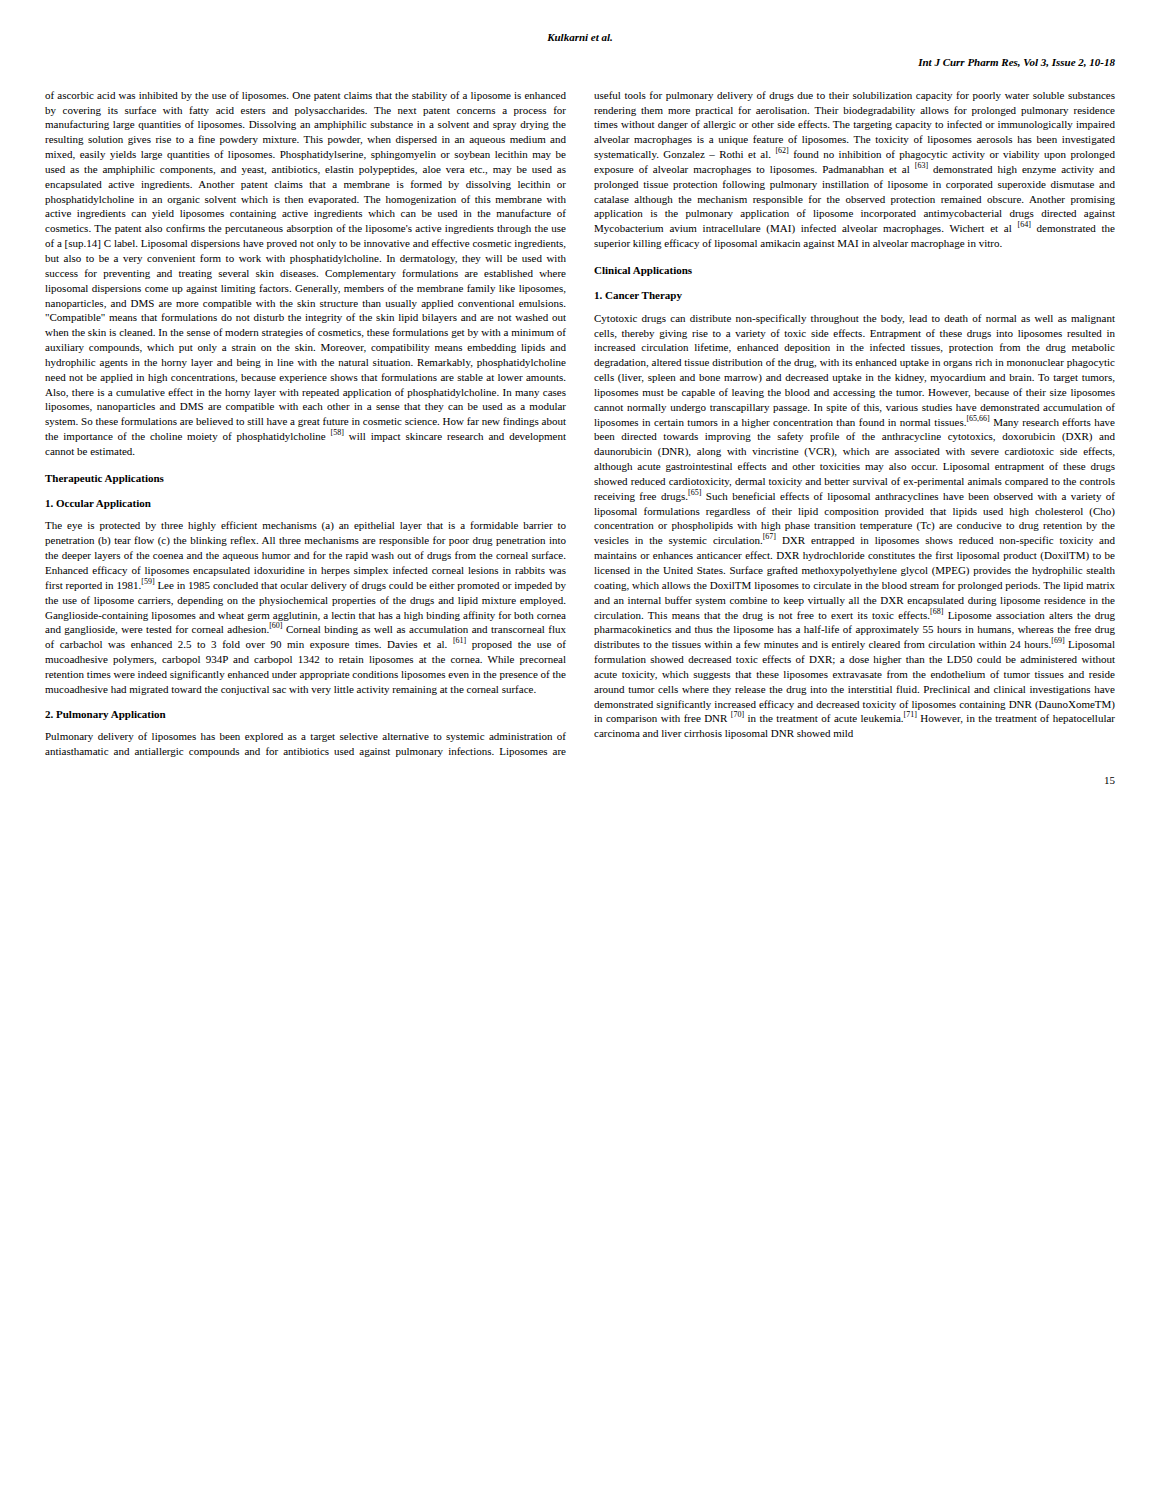Kulkarni et al.
Int J Curr Pharm Res, Vol 3, Issue 2, 10-18
of ascorbic acid was inhibited by the use of liposomes. One patent claims that the stability of a liposome is enhanced by covering its surface with fatty acid esters and polysaccharides. The next patent concerns a process for manufacturing large quantities of liposomes. Dissolving an amphiphilic substance in a solvent and spray drying the resulting solution gives rise to a fine powdery mixture. This powder, when dispersed in an aqueous medium and mixed, easily yields large quantities of liposomes. Phosphatidylserine, sphingomyelin or soybean lecithin may be used as the amphiphilic components, and yeast, antibiotics, elastin polypeptides, aloe vera etc., may be used as encapsulated active ingredients. Another patent claims that a membrane is formed by dissolving lecithin or phosphatidylcholine in an organic solvent which is then evaporated. The homogenization of this membrane with active ingredients can yield liposomes containing active ingredients which can be used in the manufacture of cosmetics. The patent also confirms the percutaneous absorption of the liposome's active ingredients through the use of a [sup.14] C label. Liposomal dispersions have proved not only to be innovative and effective cosmetic ingredients, but also to be a very convenient form to work with phosphatidylcholine. In dermatology, they will be used with success for preventing and treating several skin diseases. Complementary formulations are established where liposomal dispersions come up against limiting factors. Generally, members of the membrane family like liposomes, nanoparticles, and DMS are more compatible with the skin structure than usually applied conventional emulsions. "Compatible" means that formulations do not disturb the integrity of the skin lipid bilayers and are not washed out when the skin is cleaned. In the sense of modern strategies of cosmetics, these formulations get by with a minimum of auxiliary compounds, which put only a strain on the skin. Moreover, compatibility means embedding lipids and hydrophilic agents in the horny layer and being in line with the natural situation. Remarkably, phosphatidylcholine need not be applied in high concentrations, because experience shows that formulations are stable at lower amounts. Also, there is a cumulative effect in the horny layer with repeated application of phosphatidylcholine. In many cases liposomes, nanoparticles and DMS are compatible with each other in a sense that they can be used as a modular system. So these formulations are believed to still have a great future in cosmetic science. How far new findings about the importance of the choline moiety of phosphatidylcholine [58] will impact skincare research and development cannot be estimated.
Therapeutic Applications
1. Occular Application
The eye is protected by three highly efficient mechanisms (a) an epithelial layer that is a formidable barrier to penetration (b) tear flow (c) the blinking reflex. All three mechanisms are responsible for poor drug penetration into the deeper layers of the coenea and the aqueous humor and for the rapid wash out of drugs from the corneal surface. Enhanced efficacy of liposomes encapsulated idoxuridine in herpes simplex infected corneal lesions in rabbits was first reported in 1981.[59] Lee in 1985 concluded that ocular delivery of drugs could be either promoted or impeded by the use of liposome carriers, depending on the physiochemical properties of the drugs and lipid mixture employed. Ganglioside-containing liposomes and wheat germ agglutinin, a lectin that has a high binding affinity for both cornea and ganglioside, were tested for corneal adhesion.[60] Corneal binding as well as accumulation and transcorneal flux of carbachol was enhanced 2.5 to 3 fold over 90 min exposure times. Davies et al. [61] proposed the use of mucoadhesive polymers, carbopol 934P and carbopol 1342 to retain liposomes at the cornea. While precorneal retention times were indeed significantly enhanced under appropriate conditions liposomes even in the presence of the mucoadhesive had migrated toward the conjuctival sac with very little activity remaining at the corneal surface.
2. Pulmonary Application
Pulmonary delivery of liposomes has been explored as a target selective alternative to systemic administration of antiasthamatic and antiallergic compounds and for antibiotics used against pulmonary infections. Liposomes are useful tools for pulmonary delivery of drugs due to their solubilization capacity for poorly water soluble substances rendering them more practical for aerolisation. Their biodegradability allows for prolonged pulmonary residence times without danger of allergic or other side effects. The targeting capacity to infected or immunologically impaired alveolar macrophages is a unique feature of liposomes. The toxicity of liposomes aerosols has been investigated systematically. Gonzalez – Rothi et al. [62] found no inhibition of phagocytic activity or viability upon prolonged exposure of alveolar macrophages to liposomes. Padmanabhan et al [63] demonstrated high enzyme activity and prolonged tissue protection following pulmonary instillation of liposome in corporated superoxide dismutase and catalase although the mechanism responsible for the observed protection remained obscure. Another promising application is the pulmonary application of liposome incorporated antimycobacterial drugs directed against Mycobacterium avium intracellulare (MAI) infected alveolar macrophages. Wichert et al [64] demonstrated the superior killing efficacy of liposomal amikacin against MAI in alveolar macrophage in vitro.
Clinical Applications
1. Cancer Therapy
Cytotoxic drugs can distribute non-specifically throughout the body, lead to death of normal as well as malignant cells, thereby giving rise to a variety of toxic side effects. Entrapment of these drugs into liposomes resulted in increased circulation lifetime, enhanced deposition in the infected tissues, protection from the drug metabolic degradation, altered tissue distribution of the drug, with its enhanced uptake in organs rich in mononuclear phagocytic cells (liver, spleen and bone marrow) and decreased uptake in the kidney, myocardium and brain. To target tumors, liposomes must be capable of leaving the blood and accessing the tumor. However, because of their size liposomes cannot normally undergo transcapillary passage. In spite of this, various studies have demonstrated accumulation of liposomes in certain tumors in a higher concentration than found in normal tissues.[65,66] Many research efforts have been directed towards improving the safety profile of the anthracycline cytotoxics, doxorubicin (DXR) and daunorubicin (DNR), along with vincristine (VCR), which are associated with severe cardiotoxic side effects, although acute gastrointestinal effects and other toxicities may also occur. Liposomal entrapment of these drugs showed reduced cardiotoxicity, dermal toxicity and better survival of ex-perimental animals compared to the controls receiving free drugs.[65] Such beneficial effects of liposomal anthracyclines have been observed with a variety of liposomal formulations regardless of their lipid composition provided that lipids used high cholesterol (Cho) concentration or phospholipids with high phase transition temperature (Tc) are conducive to drug retention by the vesicles in the systemic circulation.[67] DXR entrapped in liposomes shows reduced non-specific toxicity and maintains or enhances anticancer effect. DXR hydrochloride constitutes the first liposomal product (DoxilTM) to be licensed in the United States. Surface grafted methoxypolyethylene glycol (MPEG) provides the hydrophilic stealth coating, which allows the DoxilTM liposomes to circulate in the blood stream for prolonged periods. The lipid matrix and an internal buffer system combine to keep virtually all the DXR encapsulated during liposome residence in the circulation. This means that the drug is not free to exert its toxic effects.[68] Liposome association alters the drug pharmacokinetics and thus the liposome has a half-life of approximately 55 hours in humans, whereas the free drug distributes to the tissues within a few minutes and is entirely cleared from circulation within 24 hours.[69] Liposomal formulation showed decreased toxic effects of DXR; a dose higher than the LD50 could be administered without acute toxicity, which suggests that these liposomes extravasate from the endothelium of tumor tissues and reside around tumor cells where they release the drug into the interstitial fluid. Preclinical and clinical investigations have demonstrated significantly increased efficacy and decreased toxicity of liposomes containing DNR (DaunoXomeTM) in comparison with free DNR [70] in the treatment of acute leukemia.[71] However, in the treatment of hepatocellular carcinoma and liver cirrhosis liposomal DNR showed mild
15